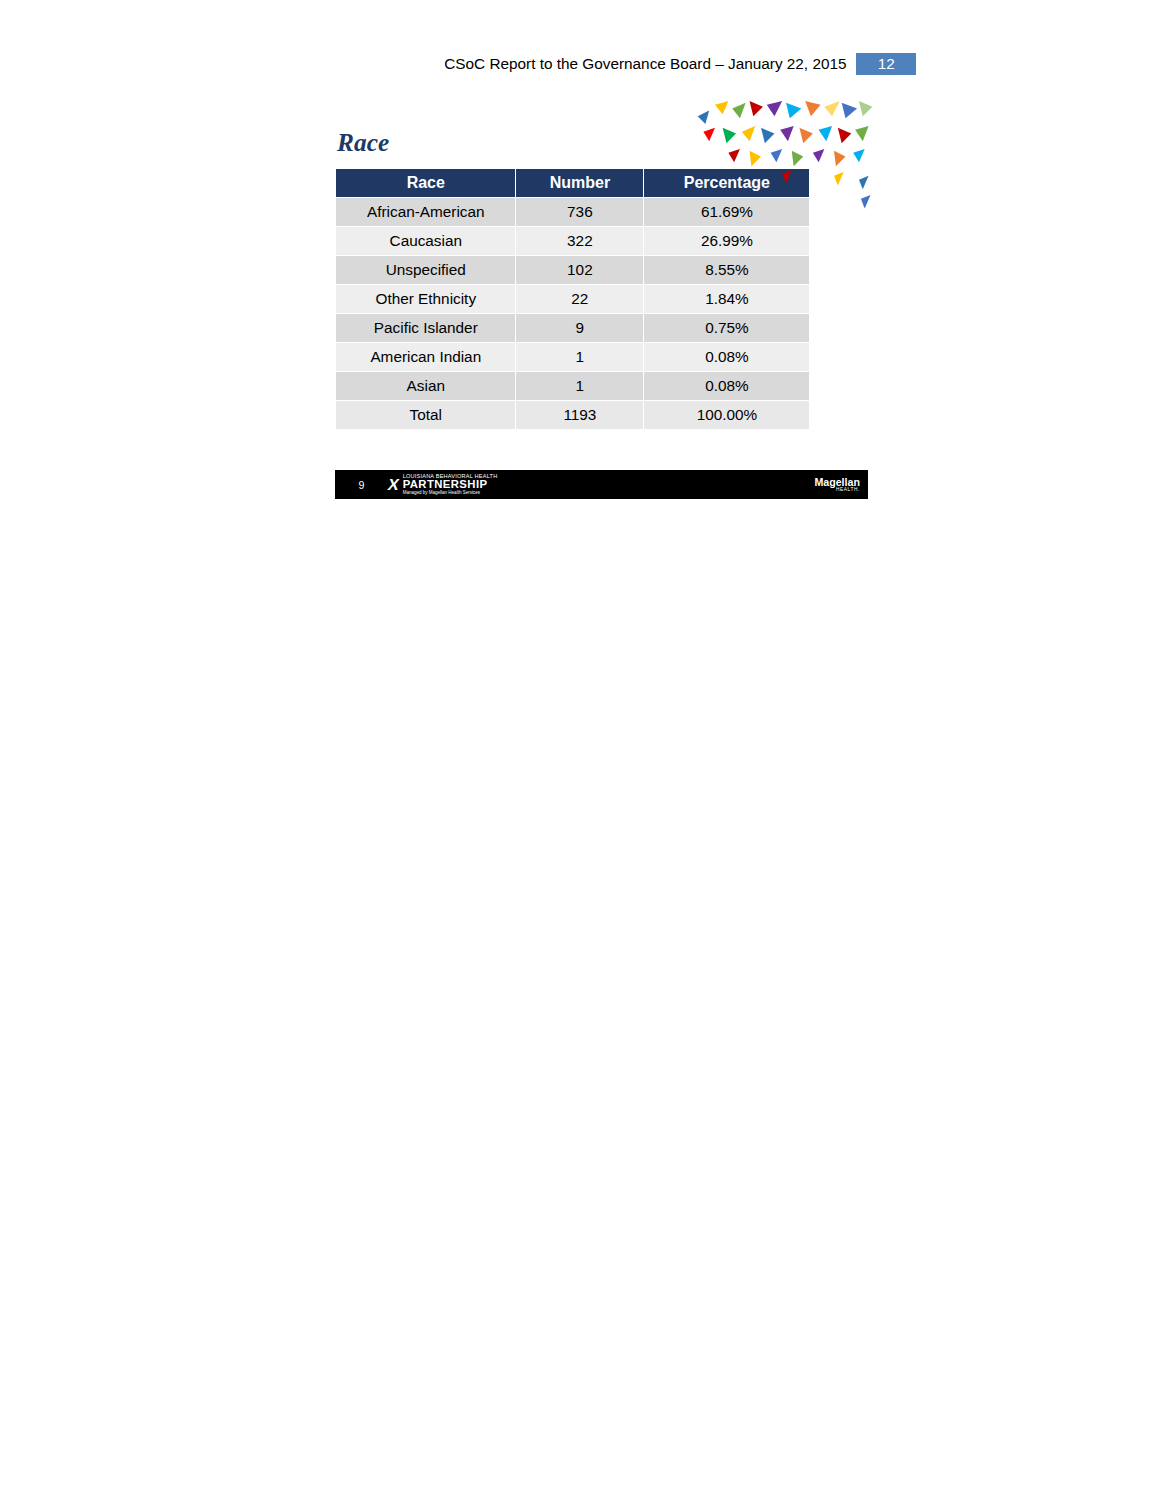CSoC Report to the Governance Board – January 22, 2015
12
Race
| Race | Number | Percentage |
| --- | --- | --- |
| African-American | 736 | 61.69% |
| Caucasian | 322 | 26.99% |
| Unspecified | 102 | 8.55% |
| Other Ethnicity | 22 | 1.84% |
| Pacific Islander | 9 | 0.75% |
| American Indian | 1 | 0.08% |
| Asian | 1 | 0.08% |
| Total | 1193 | 100.00% |
9
X LOUISIANA BEHAVIORAL HEALTH PARTNERSHIP Managed by Magellan Health Services
Magellan
HEALTH.